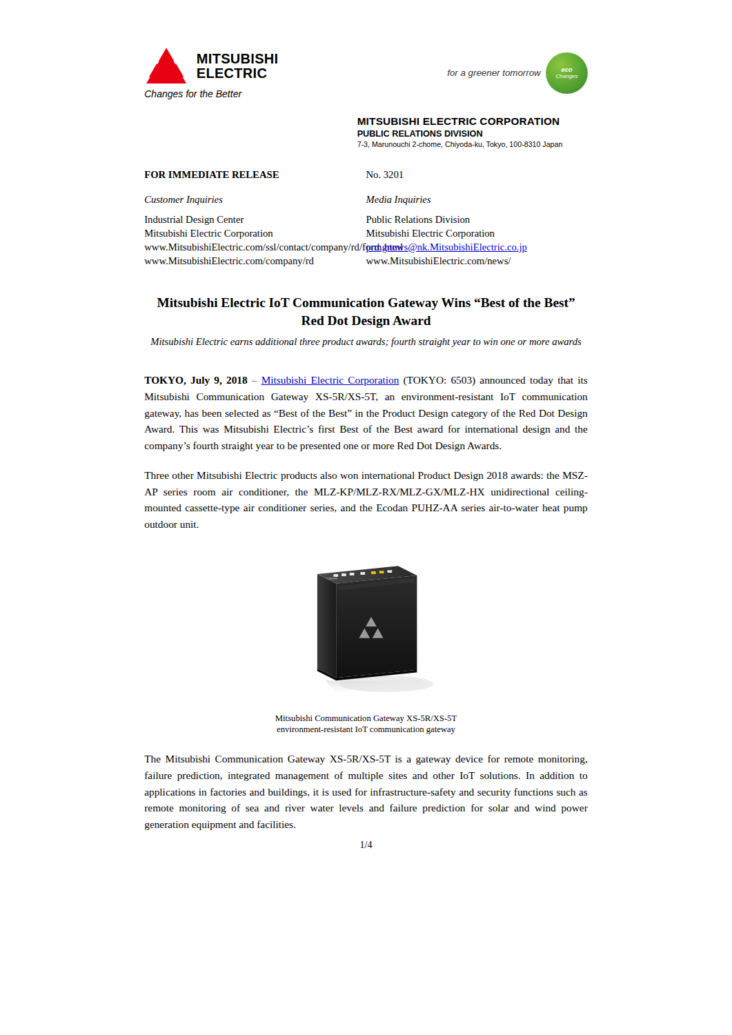MITSUBISHI
ELECTRIC
Changes for the Better
for a greener tomorrow
eco
Changes
MITSUBISHI ELECTRIC CORPORATION
PUBLIC RELATIONS DIVISION
7-3, Marunouchi 2-chome, Chiyoda-ku, Tokyo, 100-8310 Japan
FOR IMMEDIATE RELEASE
No. 3201
Customer Inquiries
Industrial Design Center
Mitsubishi Electric Corporation
www.MitsubishiElectric.com/ssl/contact/company/rd/form.html
www.MitsubishiElectric.com/company/rd
Media Inquiries
Public Relations Division
Mitsubishi Electric Corporation
prd.gnews@nk.MitsubishiElectric.co.jp
www.MitsubishiElectric.com/news/
Mitsubishi Electric IoT Communication Gateway Wins “Best of the Best”
Red Dot Design Award
Mitsubishi Electric earns additional three product awards; fourth straight year to win one or more awards
TOKYO, July 9, 2018 – Mitsubishi Electric Corporation (TOKYO: 6503) announced today that its Mitsubishi Communication Gateway XS-5R/XS-5T, an environment-resistant IoT communication gateway, has been selected as “Best of the Best” in the Product Design category of the Red Dot Design Award. This was Mitsubishi Electric’s first Best of the Best award for international design and the company’s fourth straight year to be presented one or more Red Dot Design Awards.
Three other Mitsubishi Electric products also won international Product Design 2018 awards: the MSZ-AP series room air conditioner, the MLZ-KP/MLZ-RX/MLZ-GX/MLZ-HX unidirectional ceiling-mounted cassette-type air conditioner series, and the Ecodan PUHZ-AA series air-to-water heat pump outdoor unit.
MITSUBISHI
Mitsubishi Communication Gateway XS-5R/XS-5T
environment-resistant IoT communication gateway
The Mitsubishi Communication Gateway XS-5R/XS-5T is a gateway device for remote monitoring, failure prediction, integrated management of multiple sites and other IoT solutions. In addition to applications in factories and buildings, it is used for infrastructure-safety and security functions such as remote monitoring of sea and river water levels and failure prediction for solar and wind power generation equipment and facilities.
1/4